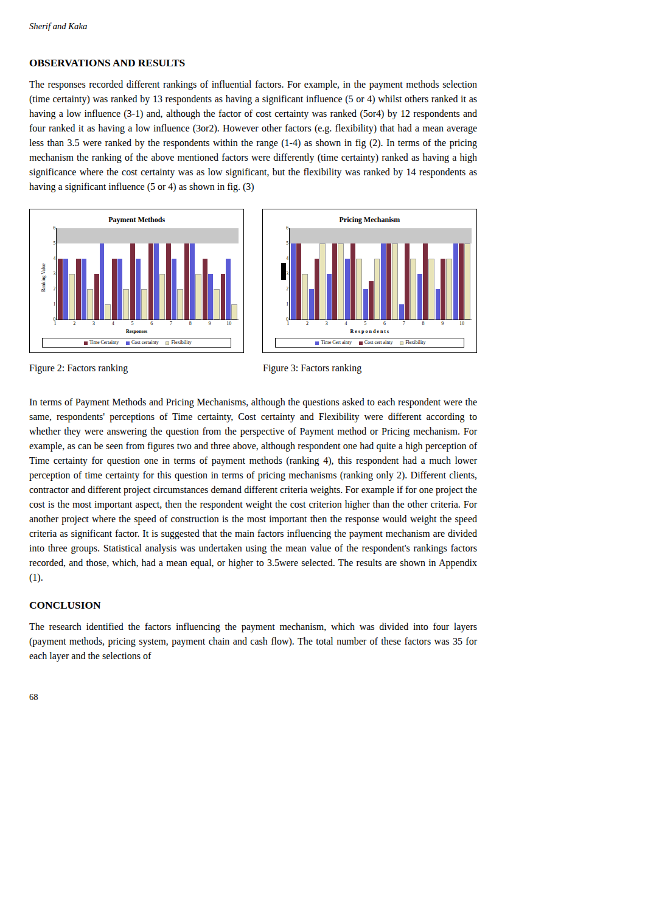Sherif and Kaka
Observations and Results
The responses recorded different rankings of influential factors. For example, in the payment methods selection (time certainty) was ranked by 13 respondents as having a significant influence (5 or 4) whilst others ranked it as having a low influence (3-1) and, although the factor of cost certainty was ranked (5or4) by 12 respondents and four ranked it as having a low influence (3or2). However other factors (e.g. flexibility) that had a mean average less than 3.5 were ranked by the respondents within the range (1-4) as shown in fig (2). In terms of the pricing mechanism the ranking of the above mentioned factors were differently (time certainty) ranked as having a high significance where the cost certainty was as low significant, but the flexibility was ranked by 14 respondents as having a significant influence (5 or 4) as shown in fig. (3)
Payment Methods
Ranking Value
6 5 4 3 2 1 0
12345678910
Responses
Time Certainty Cost certainty Flexibility
Pricing Mechanism
6 5 4 3 2 1 0
12345678910
R e s p o n d e n t s
Time Cert ainty Cost cert ainty Flexibility
Figure 2: Factors ranking Figure 3: Factors ranking
In terms of Payment Methods and Pricing Mechanisms, although the questions asked to each respondent were the same, respondents' perceptions of Time certainty, Cost certainty and Flexibility were different according to whether they were answering the question from the perspective of Payment method or Pricing mechanism. For example, as can be seen from figures two and three above, although respondent one had quite a high perception of Time certainty for question one in terms of payment methods (ranking 4), this respondent had a much lower perception of time certainty for this question in terms of pricing mechanisms (ranking only 2). Different clients, contractor and different project circumstances demand different criteria weights. For example if for one project the cost is the most important aspect, then the respondent weight the cost criterion higher than the other criteria. For another project where the speed of construction is the most important then the response would weight the speed criteria as significant factor. It is suggested that the main factors influencing the payment mechanism are divided into three groups. Statistical analysis was undertaken using the mean value of the respondent's rankings factors recorded, and those, which, had a mean equal, or higher to 3.5were selected. The results are shown in Appendix (1).
Conclusion
The research identified the factors influencing the payment mechanism, which was divided into four layers (payment methods, pricing system, payment chain and cash flow). The total number of these factors was 35 for each layer and the selections of
68